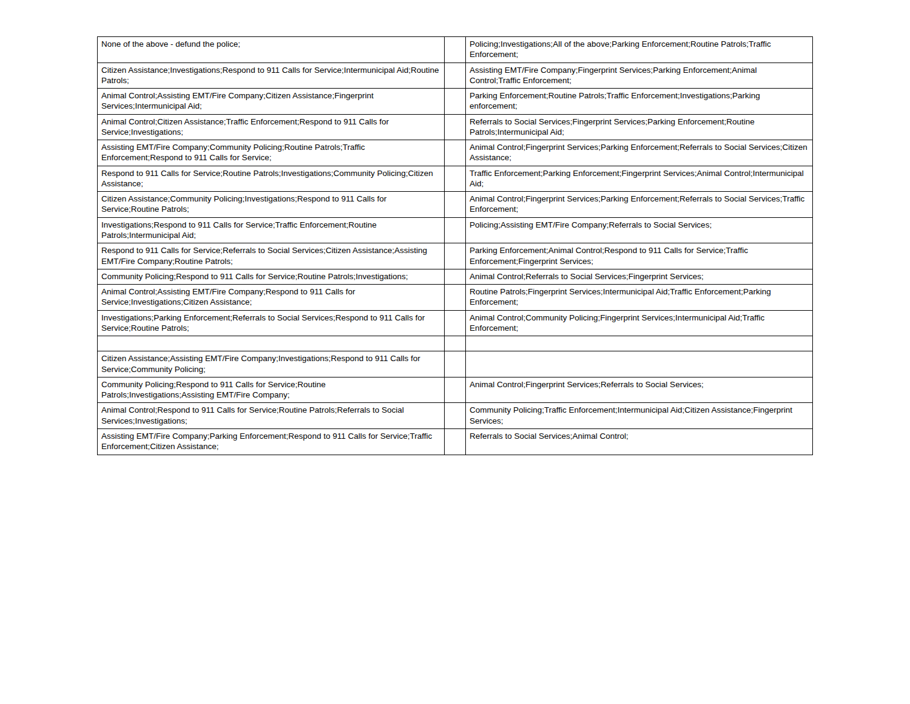| None of the above - defund the police; | | Policing;Investigations;All of the above;Parking Enforcement;Routine Patrols;Traffic Enforcement; |
| Citizen Assistance;Investigations;Respond to 911 Calls for Service;Intermunicipal Aid;Routine Patrols; | | Assisting EMT/Fire Company;Fingerprint Services;Parking Enforcement;Animal Control;Traffic Enforcement; |
| Animal Control;Assisting EMT/Fire Company;Citizen Assistance;Fingerprint Services;Intermunicipal Aid; | | Parking Enforcement;Routine Patrols;Traffic Enforcement;Investigations;Parking enforcement; |
| Animal Control;Citizen Assistance;Traffic Enforcement;Respond to 911 Calls for Service;Investigations; | | Referrals to Social Services;Fingerprint Services;Parking Enforcement;Routine Patrols;Intermunicipal Aid; |
| Assisting EMT/Fire Company;Community Policing;Routine Patrols;Traffic Enforcement;Respond to 911 Calls for Service; | | Animal Control;Fingerprint Services;Parking Enforcement;Referrals to Social Services;Citizen Assistance; |
| Respond to 911 Calls for Service;Routine Patrols;Investigations;Community Policing;Citizen Assistance; | | Traffic Enforcement;Parking Enforcement;Fingerprint Services;Animal Control;Intermunicipal Aid; |
| Citizen Assistance;Community Policing;Investigations;Respond to 911 Calls for Service;Routine Patrols; | | Animal Control;Fingerprint Services;Parking Enforcement;Referrals to Social Services;Traffic Enforcement; |
| Investigations;Respond to 911 Calls for Service;Traffic Enforcement;Routine Patrols;Intermunicipal Aid; | | Policing;Assisting EMT/Fire Company;Referrals to Social Services; |
| Respond to 911 Calls for Service;Referrals to Social Services;Citizen Assistance;Assisting EMT/Fire Company;Routine Patrols; | | Parking Enforcement;Animal Control;Respond to 911 Calls for Service;Traffic Enforcement;Fingerprint Services; |
| Community Policing;Respond to 911 Calls for Service;Routine Patrols;Investigations; | | Animal Control;Referrals to Social Services;Fingerprint Services; |
| Animal Control;Assisting EMT/Fire Company;Respond to 911 Calls for Service;Investigations;Citizen Assistance; | | Routine Patrols;Fingerprint Services;Intermunicipal Aid;Traffic Enforcement;Parking Enforcement; |
| Investigations;Parking Enforcement;Referrals to Social Services;Respond to 911 Calls for Service;Routine Patrols; | | Animal Control;Community Policing;Fingerprint Services;Intermunicipal Aid;Traffic Enforcement; |
| Citizen Assistance;Assisting EMT/Fire Company;Investigations;Respond to 911 Calls for Service;Community Policing; | | |
| Community Policing;Respond to 911 Calls for Service;Routine Patrols;Investigations;Assisting EMT/Fire Company; | | Animal Control;Fingerprint Services;Referrals to Social Services; |
| Animal Control;Respond to 911 Calls for Service;Routine Patrols;Referrals to Social Services;Investigations; | | Community Policing;Traffic Enforcement;Intermunicipal Aid;Citizen Assistance;Fingerprint Services; |
| Assisting EMT/Fire Company;Parking Enforcement;Respond to 911 Calls for Service;Traffic Enforcement;Citizen Assistance; | | Referrals to Social Services;Animal Control; |